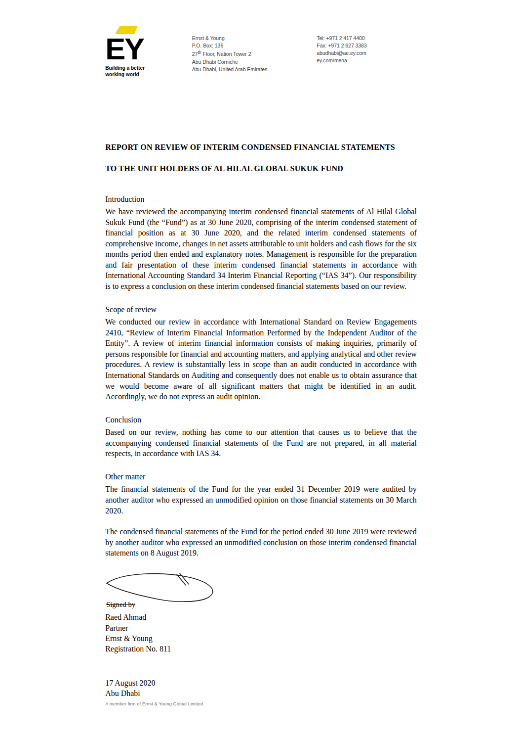EY
Building a better
working world
Ernst & Young
P.O. Box: 136
27th Floor, Nation Tower 2
Abu Dhabi Corniche
Abu Dhabi, United Arab Emirates
Tel: +971 2 417 4400
Fax: +971 2 627 3383
abudhabi@ae.ey.com
ey.com/mena
REPORT ON REVIEW OF INTERIM CONDENSED FINANCIAL STATEMENTS
TO THE UNIT HOLDERS OF AL HILAL GLOBAL SUKUK FUND
Introduction
We have reviewed the accompanying interim condensed financial statements of Al Hilal Global Sukuk Fund (the “Fund”) as at 30 June 2020, comprising of the interim condensed statement of financial position as at 30 June 2020, and the related interim condensed statements of comprehensive income, changes in net assets attributable to unit holders and cash flows for the six months period then ended and explanatory notes. Management is responsible for the preparation and fair presentation of these interim condensed financial statements in accordance with International Accounting Standard 34 Interim Financial Reporting (“IAS 34”). Our responsibility is to express a conclusion on these interim condensed financial statements based on our review.
Scope of review
We conducted our review in accordance with International Standard on Review Engagements 2410, “Review of Interim Financial Information Performed by the Independent Auditor of the Entity”. A review of interim financial information consists of making inquiries, primarily of persons responsible for financial and accounting matters, and applying analytical and other review procedures. A review is substantially less in scope than an audit conducted in accordance with International Standards on Auditing and consequently does not enable us to obtain assurance that we would become aware of all significant matters that might be identified in an audit. Accordingly, we do not express an audit opinion.
Conclusion
Based on our review, nothing has come to our attention that causes us to believe that the accompanying condensed financial statements of the Fund are not prepared, in all material respects, in accordance with IAS 34.
Other matter
The financial statements of the Fund for the year ended 31 December 2019 were audited by another auditor who expressed an unmodified opinion on those financial statements on 30 March 2020.
The condensed financial statements of the Fund for the period ended 30 June 2019 were reviewed by another auditor who expressed an unmodified conclusion on those interim condensed financial statements on 8 August 2019.
Signed by
Raed Ahmad
Partner
Ernst & Young
Registration No. 811
17 August 2020
Abu Dhabi
A member firm of Ernst & Young Global Limited